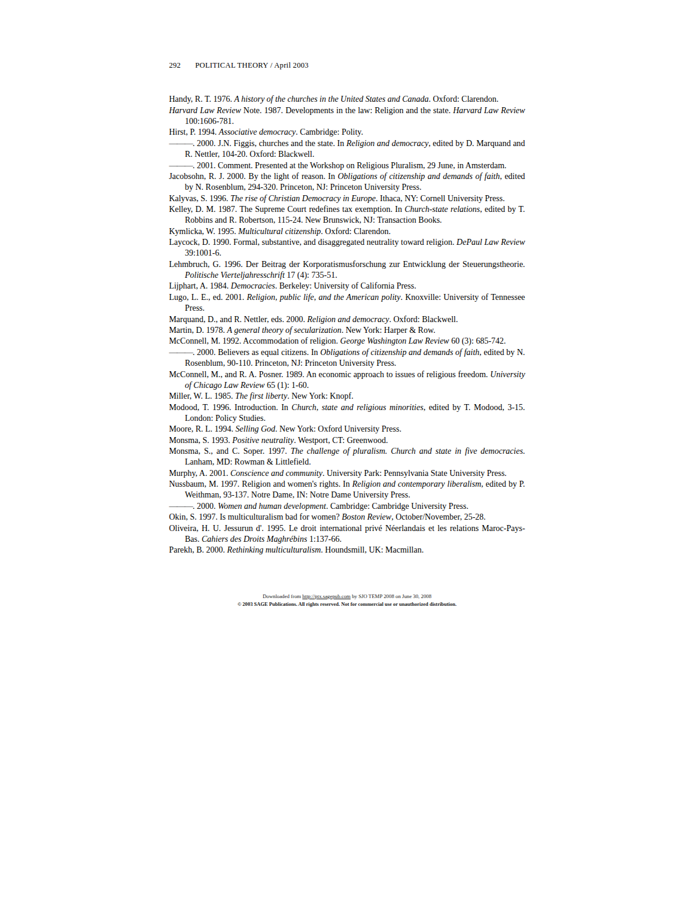292 POLITICAL THEORY / April 2003
Handy, R. T. 1976. A history of the churches in the United States and Canada. Oxford: Clarendon.
Harvard Law Review Note. 1987. Developments in the law: Religion and the state. Harvard Law Review 100:1606-781.
Hirst, P. 1994. Associative democracy. Cambridge: Polity.
———. 2000. J.N. Figgis, churches and the state. In Religion and democracy, edited by D. Marquand and R. Nettler, 104-20. Oxford: Blackwell.
———. 2001. Comment. Presented at the Workshop on Religious Pluralism, 29 June, in Amsterdam.
Jacobsohn, R. J. 2000. By the light of reason. In Obligations of citizenship and demands of faith, edited by N. Rosenblum, 294-320. Princeton, NJ: Princeton University Press.
Kalyvas, S. 1996. The rise of Christian Democracy in Europe. Ithaca, NY: Cornell University Press.
Kelley, D. M. 1987. The Supreme Court redefines tax exemption. In Church-state relations, edited by T. Robbins and R. Robertson, 115-24. New Brunswick, NJ: Transaction Books.
Kymlicka, W. 1995. Multicultural citizenship. Oxford: Clarendon.
Laycock, D. 1990. Formal, substantive, and disaggregated neutrality toward religion. DePaul Law Review 39:1001-6.
Lehmbruch, G. 1996. Der Beitrag der Korporatismusforschung zur Entwicklung der Steuerungstheorie. Politische Vierteljahresschrift 17 (4): 735-51.
Lijphart, A. 1984. Democracies. Berkeley: University of California Press.
Lugo, L. E., ed. 2001. Religion, public life, and the American polity. Knoxville: University of Tennessee Press.
Marquand, D., and R. Nettler, eds. 2000. Religion and democracy. Oxford: Blackwell.
Martin, D. 1978. A general theory of secularization. New York: Harper & Row.
McConnell, M. 1992. Accommodation of religion. George Washington Law Review 60 (3): 685-742.
———. 2000. Believers as equal citizens. In Obligations of citizenship and demands of faith, edited by N. Rosenblum, 90-110. Princeton, NJ: Princeton University Press.
McConnell, M., and R. A. Posner. 1989. An economic approach to issues of religious freedom. University of Chicago Law Review 65 (1): 1-60.
Miller, W. L. 1985. The first liberty. New York: Knopf.
Modood, T. 1996. Introduction. In Church, state and religious minorities, edited by T. Modood, 3-15. London: Policy Studies.
Moore, R. L. 1994. Selling God. New York: Oxford University Press.
Monsma, S. 1993. Positive neutrality. Westport, CT: Greenwood.
Monsma, S., and C. Soper. 1997. The challenge of pluralism. Church and state in five democracies. Lanham, MD: Rowman & Littlefield.
Murphy, A. 2001. Conscience and community. University Park: Pennsylvania State University Press.
Nussbaum, M. 1997. Religion and women's rights. In Religion and contemporary liberalism, edited by P. Weithman, 93-137. Notre Dame, IN: Notre Dame University Press.
———. 2000. Women and human development. Cambridge: Cambridge University Press.
Okin, S. 1997. Is multiculturalism bad for women? Boston Review, October/November, 25-28.
Oliveira, H. U. Jessurun d'. 1995. Le droit international privé Néerlandais et les relations Maroc-Pays-Bas. Cahiers des Droits Maghrébins 1:137-66.
Parekh, B. 2000. Rethinking multiculturalism. Houndsmill, UK: Macmillan.
Downloaded from http://ptx.sagepub.com by SJO TEMP 2008 on June 30, 2008
© 2003 SAGE Publications. All rights reserved. Not for commercial use or unauthorized distribution.